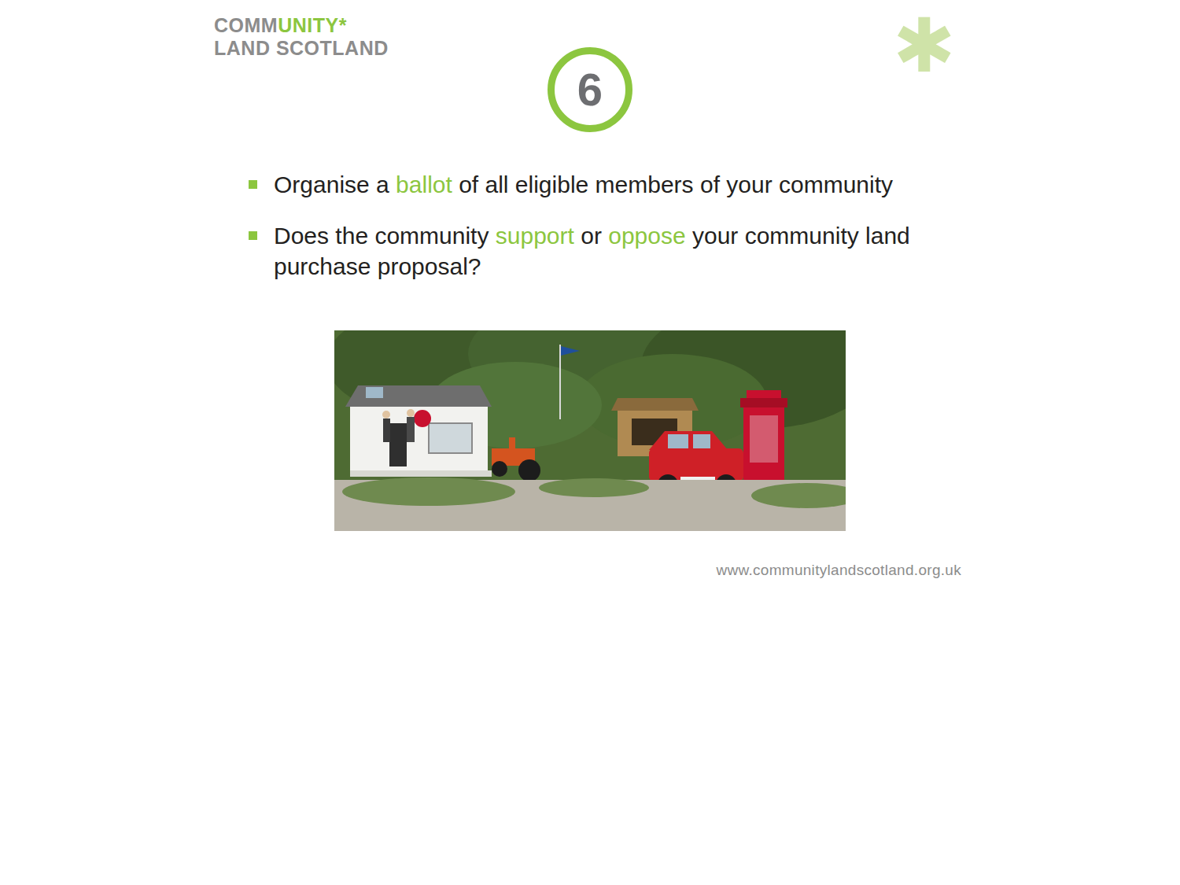COMMUNITY*
LAND SCOTLAND
✱
6
Organise a ballot of all eligible members of your community
Does the community support or oppose your community land purchase proposal?
www.communitylandscotland.org.uk